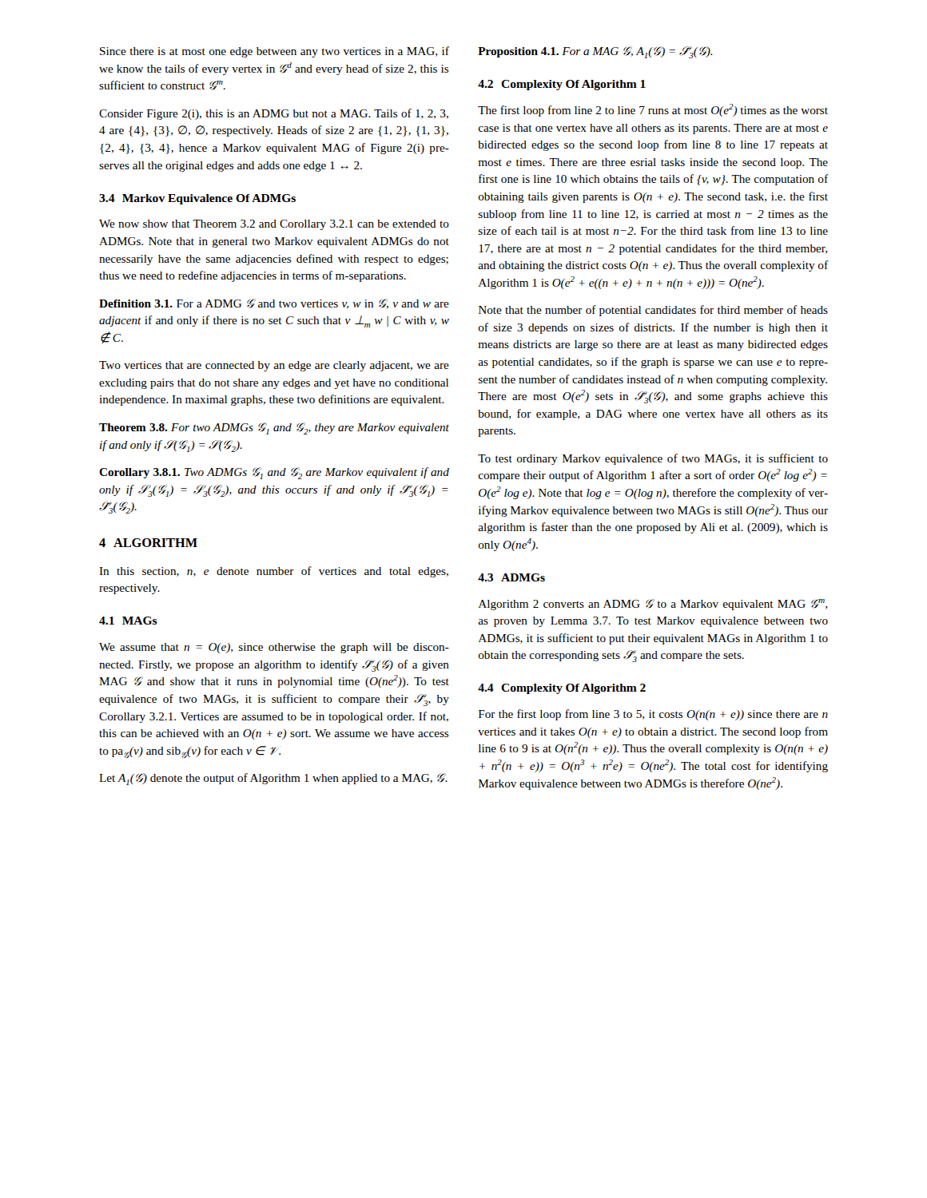Since there is at most one edge between any two vertices in a MAG, if we know the tails of every vertex in 𝒢d and every head of size 2, this is sufficient to construct 𝒢m.
Consider Figure 2(i), this is an ADMG but not a MAG. Tails of 1, 2, 3, 4 are {4}, {3}, ∅, ∅, respectively. Heads of size 2 are {1, 2}, {1, 3}, {2, 4}, {3, 4}, hence a Markov equivalent MAG of Figure 2(i) preserves all the original edges and adds one edge 1 ↔ 2.
3.4 Markov Equivalence Of ADMGs
We now show that Theorem 3.2 and Corollary 3.2.1 can be extended to ADMGs. Note that in general two Markov equivalent ADMGs do not necessarily have the same adjacencies defined with respect to edges; thus we need to redefine adjacencies in terms of m-separations.
Definition 3.1. For a ADMG 𝒢 and two vertices v, w in 𝒢, v and w are adjacent if and only if there is no set C such that v ⊥m w | C with v, w ∉ C.
Two vertices that are connected by an edge are clearly adjacent, we are excluding pairs that do not share any edges and yet have no conditional independence. In maximal graphs, these two definitions are equivalent.
Theorem 3.8. For two ADMGs 𝒢1 and 𝒢2, they are Markov equivalent if and only if 𝒮(𝒢1) = 𝒮(𝒢2).
Corollary 3.8.1. Two ADMGs 𝒢1 and 𝒢2 are Markov equivalent if and only if 𝒮3(𝒢1) = 𝒮3(𝒢2), and this occurs if and only if 𝒮̃3(𝒢1) = 𝒮̃3(𝒢2).
4 ALGORITHM
In this section, n, e denote number of vertices and total edges, respectively.
4.1 MAGs
We assume that n = O(e), since otherwise the graph will be disconnected. Firstly, we propose an algorithm to identify 𝒮̃3(𝒢) of a given MAG 𝒢 and show that it runs in polynomial time (O(ne2)). To test equivalence of two MAGs, it is sufficient to compare their 𝒮̃3, by Corollary 3.2.1. Vertices are assumed to be in topological order. If not, this can be achieved with an O(n + e) sort. We assume we have access to pa𝒢(v) and sib𝒢(v) for each v ∈ 𝒱.
Let A1(𝒢) denote the output of Algorithm 1 when applied to a MAG, 𝒢.
Proposition 4.1. For a MAG 𝒢, A1(𝒢) = 𝒮̃3(𝒢).
4.2 Complexity Of Algorithm 1
The first loop from line 2 to line 7 runs at most O(e2) times as the worst case is that one vertex have all others as its parents. There are at most e bidirected edges so the second loop from line 8 to line 17 repeats at most e times. There are three esrial tasks inside the second loop. The first one is line 10 which obtains the tails of {v, w}. The computation of obtaining tails given parents is O(n + e). The second task, i.e. the first subloop from line 11 to line 12, is carried at most n − 2 times as the size of each tail is at most n−2. For the third task from line 13 to line 17, there are at most n − 2 potential candidates for the third member, and obtaining the district costs O(n + e). Thus the overall complexity of Algorithm 1 is O(e2 + e((n + e) + n + n(n + e))) = O(ne2).
Note that the number of potential candidates for third member of heads of size 3 depends on sizes of districts. If the number is high then it means districts are large so there are at least as many bidirected edges as potential candidates, so if the graph is sparse we can use e to represent the number of candidates instead of n when computing complexity. There are most O(e2) sets in 𝒮̃3(𝒢), and some graphs achieve this bound, for example, a DAG where one vertex have all others as its parents.
To test ordinary Markov equivalence of two MAGs, it is sufficient to compare their output of Algorithm 1 after a sort of order O(e2 log e2) = O(e2 log e). Note that log e = O(log n), therefore the complexity of verifying Markov equivalence between two MAGs is still O(ne2). Thus our algorithm is faster than the one proposed by Ali et al. (2009), which is only O(ne4).
4.3 ADMGs
Algorithm 2 converts an ADMG 𝒢 to a Markov equivalent MAG 𝒢m, as proven by Lemma 3.7. To test Markov equivalence between two ADMGs, it is sufficient to put their equivalent MAGs in Algorithm 1 to obtain the corresponding sets 𝒮̃3 and compare the sets.
4.4 Complexity Of Algorithm 2
For the first loop from line 3 to 5, it costs O(n(n + e)) since there are n vertices and it takes O(n + e) to obtain a district. The second loop from line 6 to 9 is at O(n2(n + e)). Thus the overall complexity is O(n(n + e) + n2(n + e)) = O(n3 + n2e) = O(ne2). The total cost for identifying Markov equivalence between two ADMGs is therefore O(ne2).